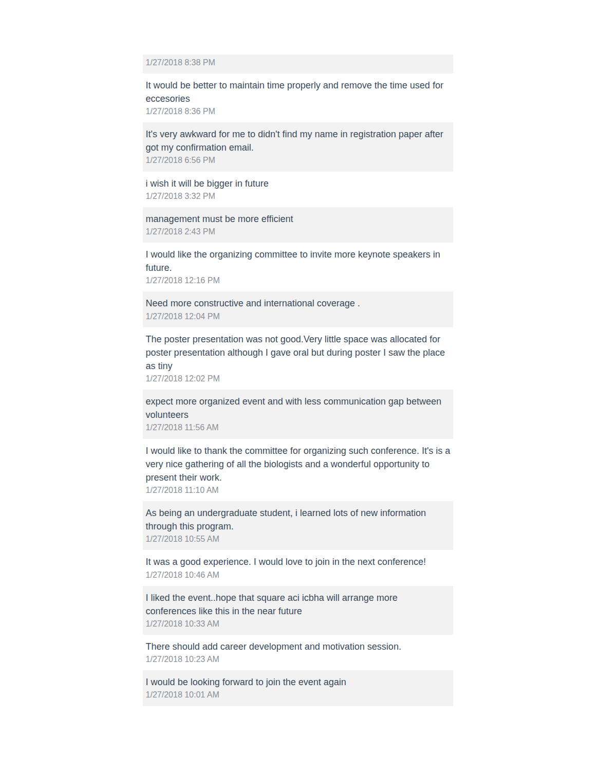| 1/27/2018 8:38 PM |
| It would be better to maintain time properly and remove the time used for eccesories 1/27/2018 8:36 PM |
| It's very awkward for me to didn't find my name in registration paper after got my confirmation email. 1/27/2018 6:56 PM |
| i wish it will be bigger in future 1/27/2018 3:32 PM |
| management must be more efficient 1/27/2018 2:43 PM |
| I would like the organizing committee to invite more keynote speakers in future. 1/27/2018 12:16 PM |
| Need more constructive and international coverage . 1/27/2018 12:04 PM |
| The poster presentation was not good.Very little space was allocated for poster presentation although I gave oral but during poster I saw the place as tiny 1/27/2018 12:02 PM |
| expect more organized event and with less communication gap between volunteers 1/27/2018 11:56 AM |
| I would like to thank the committee for organizing such conference. It's is a very nice gathering of all the biologists and a wonderful opportunity to present their work. 1/27/2018 11:10 AM |
| As being an undergraduate student, i learned lots of new information through this program. 1/27/2018 10:55 AM |
| It was a good experience. I would love to join in the next conference! 1/27/2018 10:46 AM |
| I liked the event..hope that square aci icbha will arrange more conferences like this in the near future 1/27/2018 10:33 AM |
| There should add career development and motivation session. 1/27/2018 10:23 AM |
| I would be looking forward to join the event again 1/27/2018 10:01 AM |